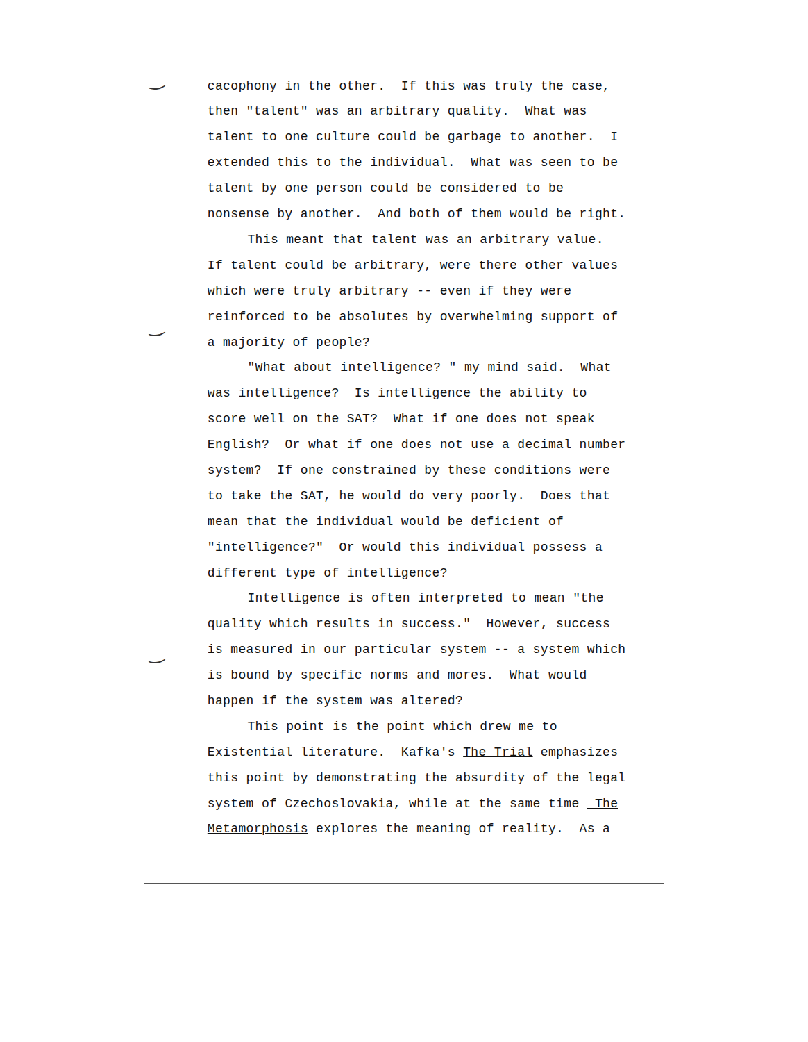‿ ‿ ‿
cacophony in the other. If this was truly the case, then "talent" was an arbitrary quality. What was talent to one culture could be garbage to another. I extended this to the individual. What was seen to be talent by one person could be considered to be nonsense by another. And both of them would be right.
This meant that talent was an arbitrary value. If talent could be arbitrary, were there other values which were truly arbitrary -- even if they were reinforced to be absolutes by overwhelming support of a majority of people?
"What about intelligence? " my mind said. What was intelligence? Is intelligence the ability to score well on the SAT? What if one does not speak English? Or what if one does not use a decimal number system? If one constrained by these conditions were to take the SAT, he would do very poorly. Does that mean that the individual would be deficient of "intelligence?" Or would this individual possess a different type of intelligence?
Intelligence is often interpreted to mean "the quality which results in success." However, success is measured in our particular system -- a system which is bound by specific norms and mores. What would happen if the system was altered?
This point is the point which drew me to Existential literature. Kafka's The Trial emphasizes this point by demonstrating the absurdity of the legal system of Czechoslovakia, while at the same time The Metamorphosis explores the meaning of reality. As a